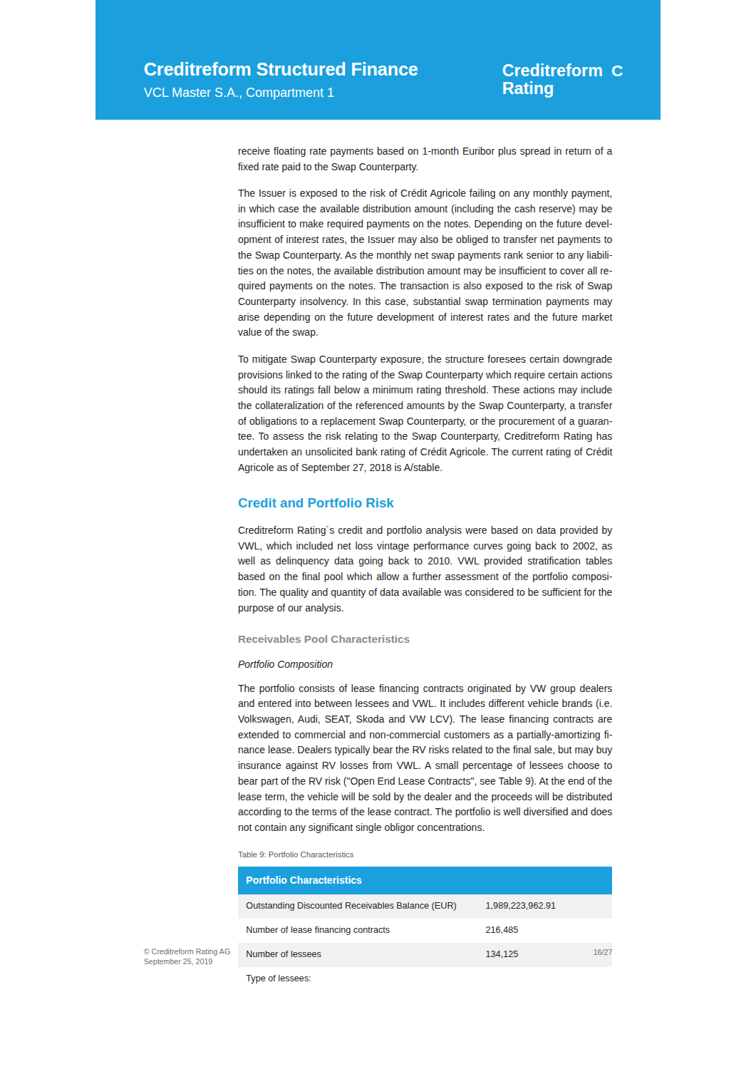Creditreform Structured Finance
VCL Master S.A., Compartment 1
Creditreform C
Rating
receive floating rate payments based on 1-month Euribor plus spread in return of a fixed rate paid to the Swap Counterparty.
The Issuer is exposed to the risk of Crédit Agricole failing on any monthly payment, in which case the available distribution amount (including the cash reserve) may be insufficient to make required payments on the notes. Depending on the future development of interest rates, the Issuer may also be obliged to transfer net payments to the Swap Counterparty. As the monthly net swap payments rank senior to any liabilities on the notes, the available distribution amount may be insufficient to cover all required payments on the notes. The transaction is also exposed to the risk of Swap Counterparty insolvency. In this case, substantial swap termination payments may arise depending on the future development of interest rates and the future market value of the swap.
To mitigate Swap Counterparty exposure, the structure foresees certain downgrade provisions linked to the rating of the Swap Counterparty which require certain actions should its ratings fall below a minimum rating threshold. These actions may include the collateralization of the referenced amounts by the Swap Counterparty, a transfer of obligations to a replacement Swap Counterparty, or the procurement of a guarantee. To assess the risk relating to the Swap Counterparty, Creditreform Rating has undertaken an unsolicited bank rating of Crédit Agricole. The current rating of Crédit Agricole as of September 27, 2018 is A/stable.
Credit and Portfolio Risk
Creditreform Rating´s credit and portfolio analysis were based on data provided by VWL, which included net loss vintage performance curves going back to 2002, as well as delinquency data going back to 2010. VWL provided stratification tables based on the final pool which allow a further assessment of the portfolio composition. The quality and quantity of data available was considered to be sufficient for the purpose of our analysis.
Receivables Pool Characteristics
Portfolio Composition
The portfolio consists of lease financing contracts originated by VW group dealers and entered into between lessees and VWL. It includes different vehicle brands (i.e. Volkswagen, Audi, SEAT, Skoda and VW LCV). The lease financing contracts are extended to commercial and non-commercial customers as a partially-amortizing finance lease. Dealers typically bear the RV risks related to the final sale, but may buy insurance against RV losses from VWL. A small percentage of lessees choose to bear part of the RV risk ("Open End Lease Contracts", see Table 9). At the end of the lease term, the vehicle will be sold by the dealer and the proceeds will be distributed according to the terms of the lease contract. The portfolio is well diversified and does not contain any significant single obligor concentrations.
Table 9: Portfolio Characteristics
| Portfolio Characteristics | |
| --- | --- |
| Outstanding Discounted Receivables Balance (EUR) | 1,989,223,962.91 |
| Number of lease financing contracts | 216,485 |
| Number of lessees | 134,125 |
| Type of lessees: | |
© Creditreform Rating AG
September 25, 2019
16/27